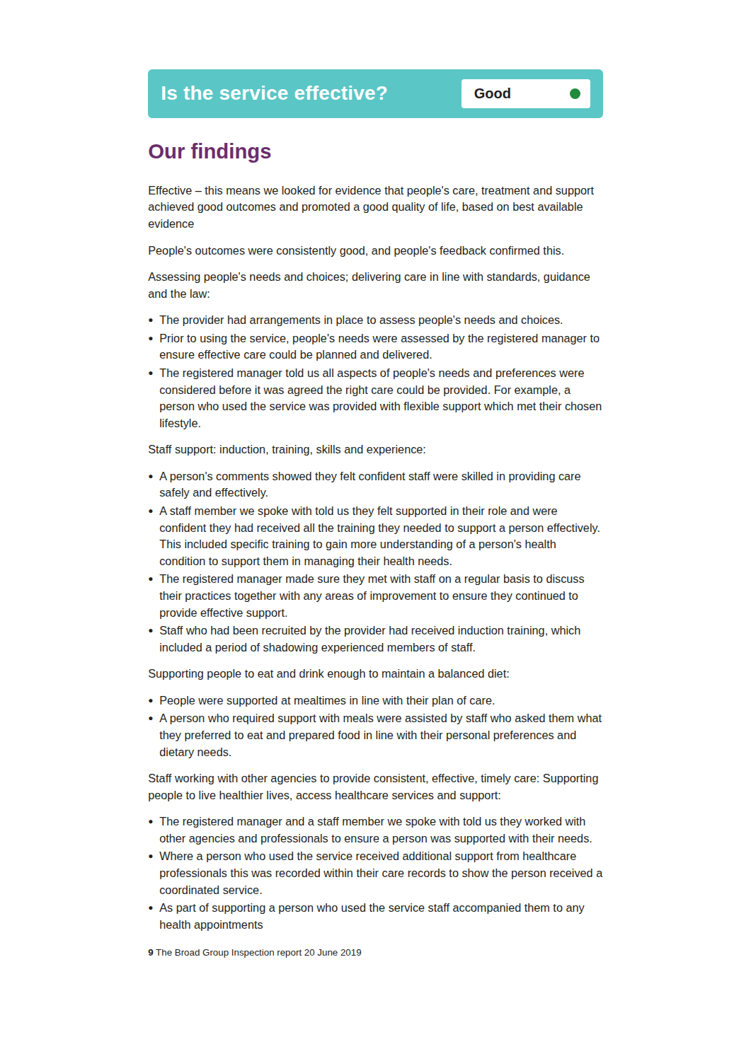Is the service effective?
Good
Our findings
Effective – this means we looked for evidence that people's care, treatment and support achieved good outcomes and promoted a good quality of life, based on best available evidence
People's outcomes were consistently good, and people's feedback confirmed this.
Assessing people's needs and choices; delivering care in line with standards, guidance and the law:
The provider had arrangements in place to assess people's needs and choices.
Prior to using the service, people's needs were assessed by the registered manager to ensure effective care could be planned and delivered.
The registered manager told us all aspects of people's needs and preferences were considered before it was agreed the right care could be provided. For example, a person who used the service was provided with flexible support which met their chosen lifestyle.
Staff support: induction, training, skills and experience:
A person's comments showed they felt confident staff were skilled in providing care safely and effectively.
A staff member we spoke with told us they felt supported in their role and were confident they had received all the training they needed to support a person effectively. This included specific training to gain more understanding of a person's health condition to support them in managing their health needs.
The registered manager made sure they met with staff on a regular basis to discuss their practices together with any areas of improvement to ensure they continued to provide effective support.
Staff who had been recruited by the provider had received induction training, which included a period of shadowing experienced members of staff.
Supporting people to eat and drink enough to maintain a balanced diet:
People were supported at mealtimes in line with their plan of care.
A person who required support with meals were assisted by staff who asked them what they preferred to eat and prepared food in line with their personal preferences and dietary needs.
Staff working with other agencies to provide consistent, effective, timely care: Supporting people to live healthier lives, access healthcare services and support:
The registered manager and a staff member we spoke with told us they worked with other agencies and professionals to ensure a person was supported with their needs.
Where a person who used the service received additional support from healthcare professionals this was recorded within their care records to show the person received a coordinated service.
As part of supporting a person who used the service staff accompanied them to any health appointments
9 The Broad Group Inspection report 20 June 2019